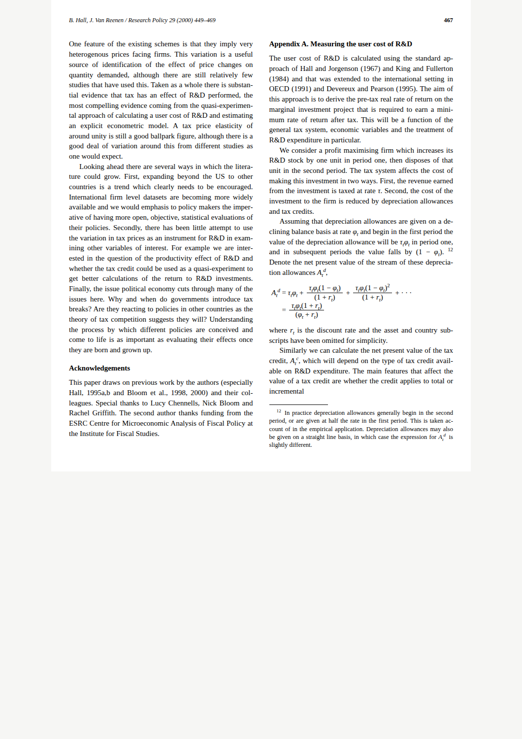B. Hall, J. Van Reenen / Research Policy 29 (2000) 449–469 467
One feature of the existing schemes is that they imply very heterogenous prices facing firms. This variation is a useful source of identification of the effect of price changes on quantity demanded, although there are still relatively few studies that have used this. Taken as a whole there is substantial evidence that tax has an effect of R&D performed, the most compelling evidence coming from the quasi-experimental approach of calculating a user cost of R&D and estimating an explicit econometric model. A tax price elasticity of around unity is still a good ballpark figure, although there is a good deal of variation around this from different studies as one would expect.
Looking ahead there are several ways in which the literature could grow. First, expanding beyond the US to other countries is a trend which clearly needs to be encouraged. International firm level datasets are becoming more widely available and we would emphasis to policy makers the imperative of having more open, objective, statistical evaluations of their policies. Secondly, there has been little attempt to use the variation in tax prices as an instrument for R&D in examining other variables of interest. For example we are interested in the question of the productivity effect of R&D and whether the tax credit could be used as a quasi-experiment to get better calculations of the return to R&D investments. Finally, the issue political economy cuts through many of the issues here. Why and when do governments introduce tax breaks? Are they reacting to policies in other countries as the theory of tax competition suggests they will? Understanding the process by which different policies are conceived and come to life is as important as evaluating their effects once they are born and grown up.
Acknowledgements
This paper draws on previous work by the authors (especially Hall, 1995a,b and Bloom et al., 1998, 2000) and their colleagues. Special thanks to Lucy Chennells, Nick Bloom and Rachel Griffith. The second author thanks funding from the ESRC Centre for Microeconomic Analysis of Fiscal Policy at the Institute for Fiscal Studies.
Appendix A. Measuring the user cost of R&D
The user cost of R&D is calculated using the standard approach of Hall and Jorgenson (1967) and King and Fullerton (1984) and that was extended to the international setting in OECD (1991) and Devereux and Pearson (1995). The aim of this approach is to derive the pre-tax real rate of return on the marginal investment project that is required to earn a minimum rate of return after tax. This will be a function of the general tax system, economic variables and the treatment of R&D expenditure in particular.
We consider a profit maximising firm which increases its R&D stock by one unit in period one, then disposes of that unit in the second period. The tax system affects the cost of making this investment in two ways. First, the revenue earned from the investment is taxed at rate τ. Second, the cost of the investment to the firm is reduced by depreciation allowances and tax credits.
Assuming that depreciation allowances are given on a declining balance basis at rate φt and begin in the first period the value of the depreciation allowance will be τtφt in period one, and in subsequent periods the value falls by (1 − φt). 12 Denote the net present value of the stream of these depreciation allowances Atd,
| A t d | = | τ t φ t + | τ t φ t (1 − φ t ) (1 + r t ) | + | τ t φ t (1 − φ t ) 2 (1 + r t ) | + ··· |
| | = | τ t φ t (1 + r t ) ( φ t + r t ) |
where rt is the discount rate and the asset and country subscripts have been omitted for simplicity.
Similarly we can calculate the net present value of the tax credit, Atc, which will depend on the type of tax credit available on R&D expenditure. The main features that affect the value of a tax credit are whether the credit applies to total or incremental
12 In practice depreciation allowances generally begin in the second period, or are given at half the rate in the first period. This is taken account of in the empirical application. Depreciation allowances may also be given on a straight line basis, in which case the expression for Atd is slightly different.